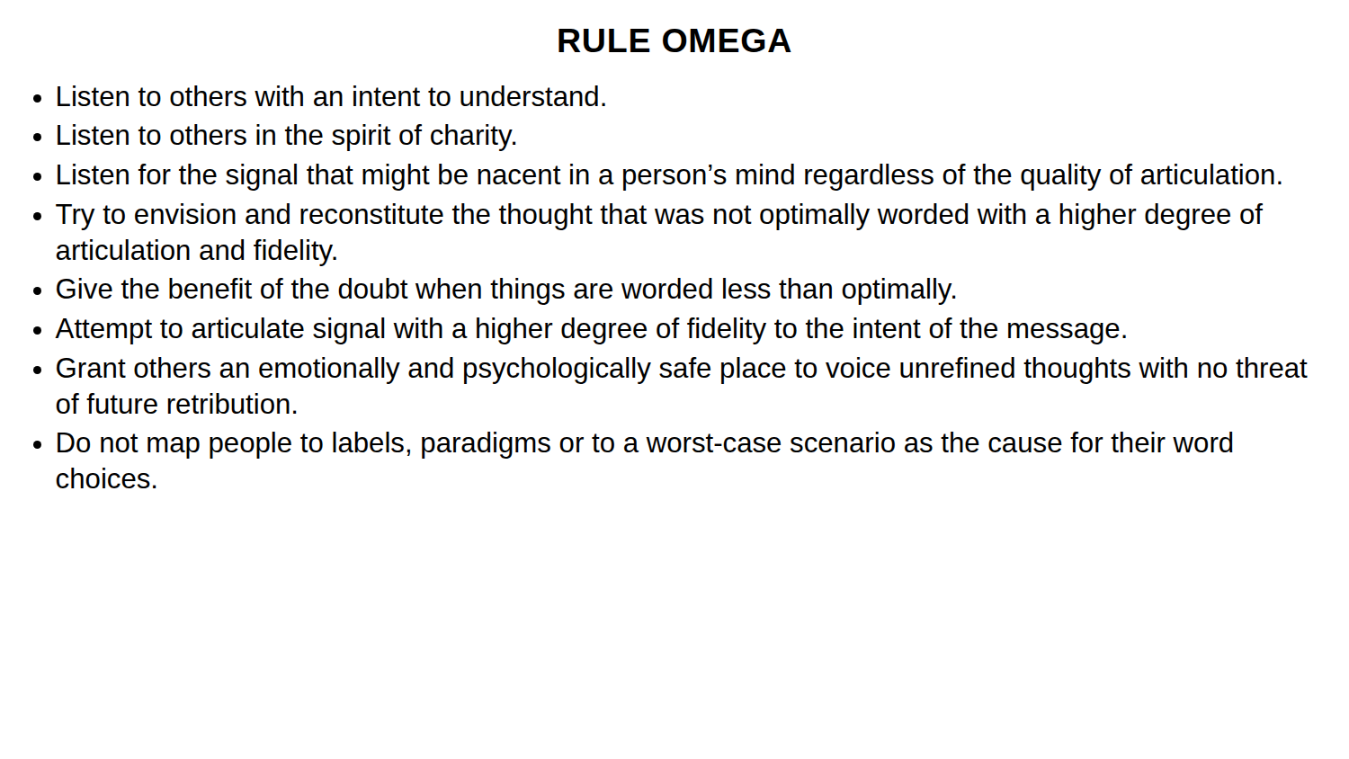RULE OMEGA
Listen to others with an intent to understand.
Listen to others in the spirit of charity.
Listen for the signal that might be nacent in a person’s mind regardless of the quality of articulation.
Try to envision and reconstitute the thought that was not optimally worded with a higher degree of articulation and fidelity.
Give the benefit of the doubt when things are worded less than optimally.
Attempt to articulate signal with a higher degree of fidelity to the intent of the message.
Grant others an emotionally and psychologically safe place to voice unrefined thoughts with no threat of future retribution.
Do not map people to labels, paradigms or to a worst-case scenario as the cause for their word choices.